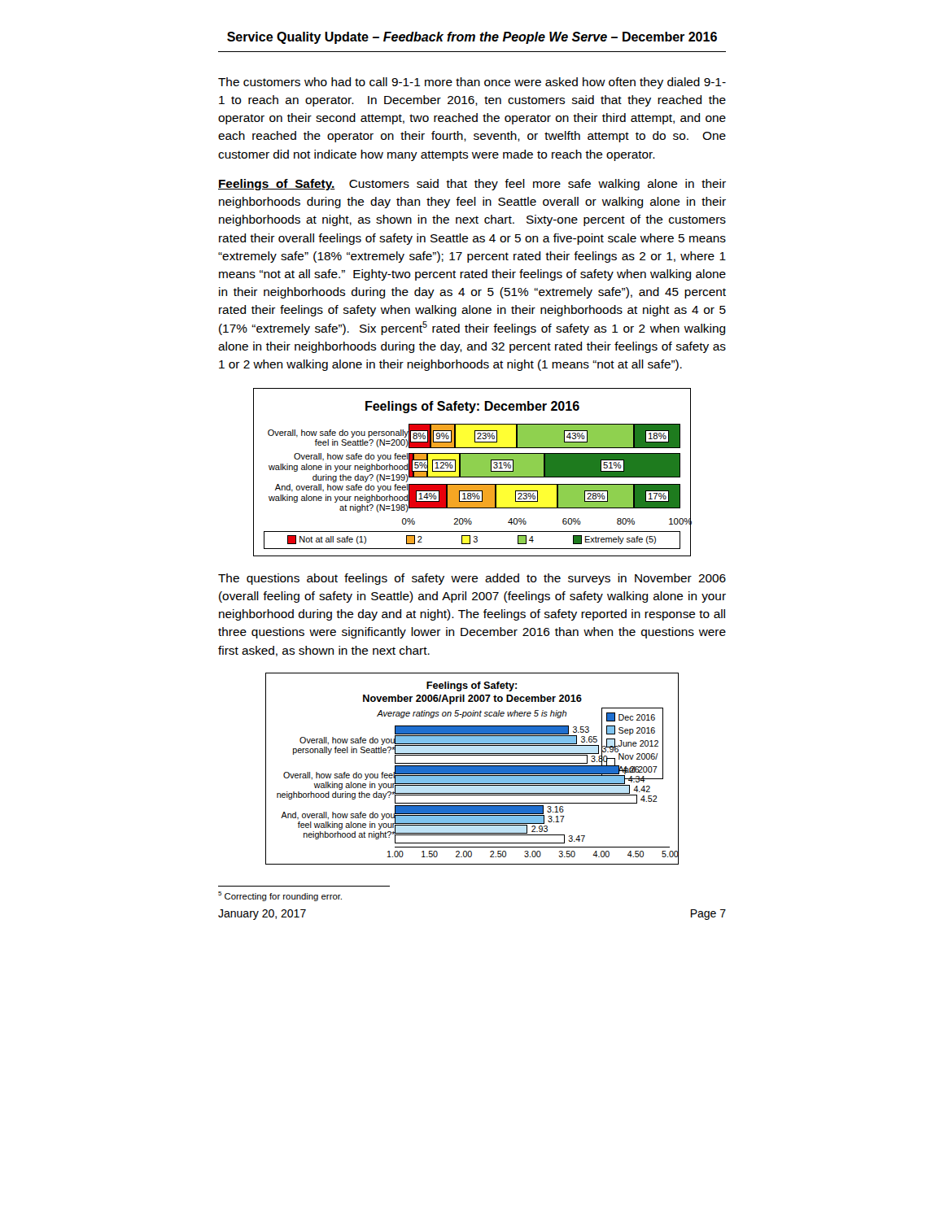Service Quality Update – Feedback from the People We Serve – December 2016
The customers who had to call 9-1-1 more than once were asked how often they dialed 9-1-1 to reach an operator. In December 2016, ten customers said that they reached the operator on their second attempt, two reached the operator on their third attempt, and one each reached the operator on their fourth, seventh, or twelfth attempt to do so. One customer did not indicate how many attempts were made to reach the operator.
Feelings of Safety. Customers said that they feel more safe walking alone in their neighborhoods during the day than they feel in Seattle overall or walking alone in their neighborhoods at night, as shown in the next chart. Sixty-one percent of the customers rated their overall feelings of safety in Seattle as 4 or 5 on a five-point scale where 5 means “extremely safe” (18% “extremely safe”); 17 percent rated their feelings as 2 or 1, where 1 means “not at all safe.” Eighty-two percent rated their feelings of safety when walking alone in their neighborhoods during the day as 4 or 5 (51% “extremely safe”), and 45 percent rated their feelings of safety when walking alone in their neighborhoods at night as 4 or 5 (17% “extremely safe”). Six percent5 rated their feelings of safety as 1 or 2 when walking alone in their neighborhoods during the day, and 32 percent rated their feelings of safety as 1 or 2 when walking alone in their neighborhoods at night (1 means “not at all safe”).
Feelings of Safety: December 2016
| Overall, how safe do you personally feel in Seattle? (N=200) | 8% 9% 23% 43% 18% |
| Overall, how safe do you feel walking alone in your neighborhood during the day? (N=199) | 5% 12% 31% 51% |
| And, overall, how safe do you feel walking alone in your neighborhood at night? (N=198) | 14% 18% 23% 28% 17% |
| | 0% 20% 40% 60% 80% 100% |
Not at all safe (1)
2
3
4
Extremely safe (5)
The questions about feelings of safety were added to the surveys in November 2006 (overall feeling of safety in Seattle) and April 2007 (feelings of safety walking alone in your neighborhood during the day and at night). The feelings of safety reported in response to all three questions were significantly lower in December 2016 than when the questions were first asked, as shown in the next chart.
Feelings of Safety:
November 2006/April 2007 to December 2016
Average ratings on 5-point scale where 5 is high
Dec 2016
Sep 2016
June 2012
Nov 2006/
April 2007
| Overall, how safe do you personally feel in Seattle?* | 3.53 3.65 3.96 3.80 |
| Overall, how safe do you feel walking alone in your neighborhood during the day?* | 4.26 4.34 4.42 4.52 |
| And, overall, how safe do you feel walking alone in your neighborhood at night?* | 3.16 3.17 2.93 3.47 |
| | 1.00 1.50 2.00 2.50 3.00 3.50 4.00 4.50 5.00 |
5 Correcting for rounding error.
January 20, 2017 Page 7